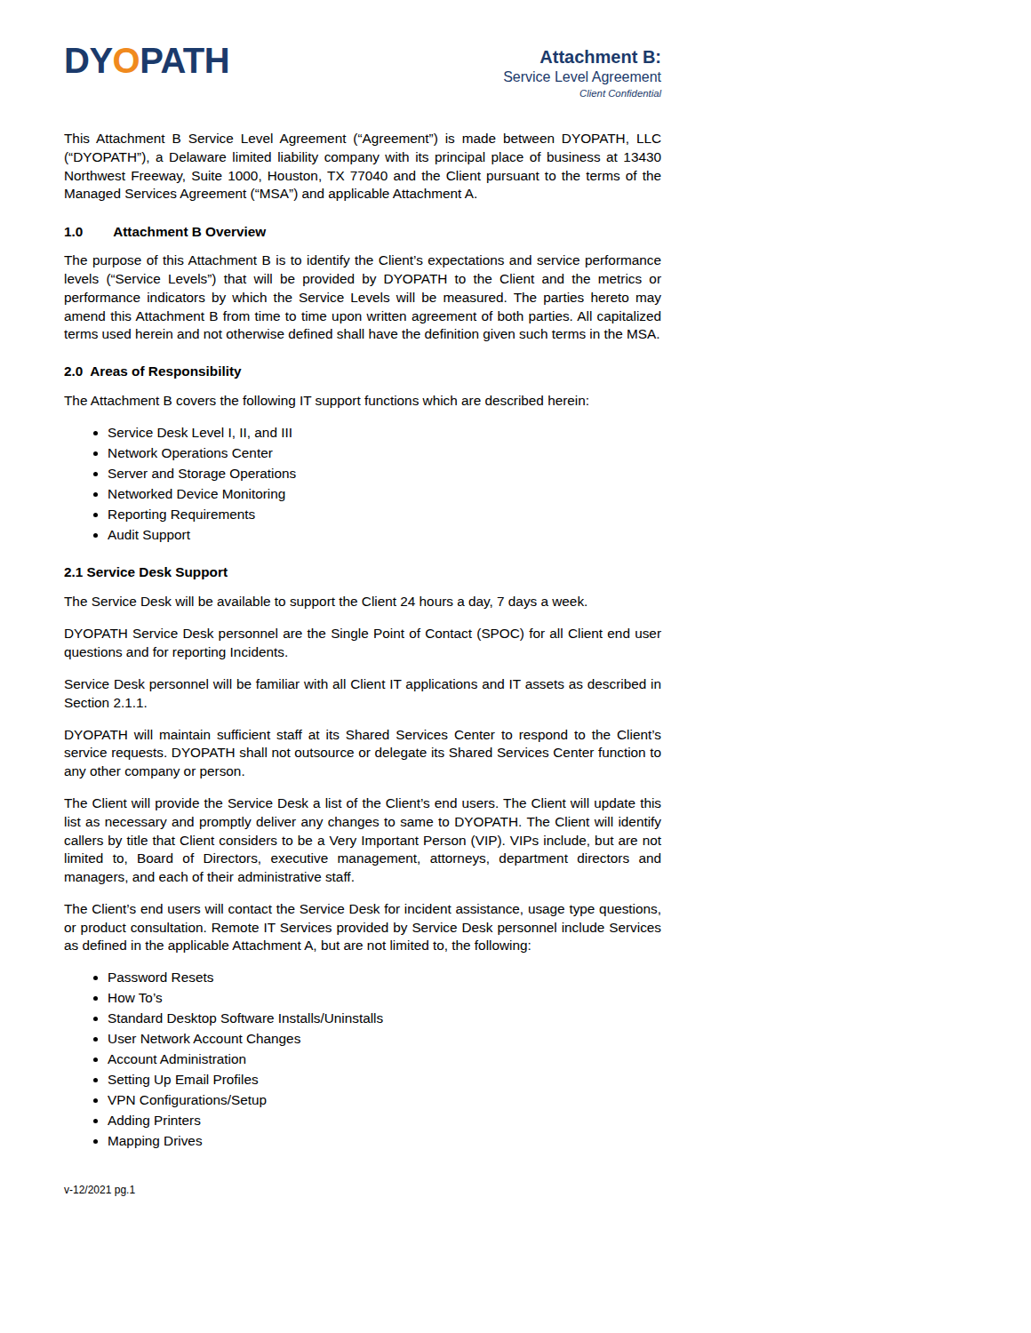DY OPATH
Attachment B:
Service Level Agreement
Client Confidential
This Attachment B Service Level Agreement (“Agreement”) is made between DYOPATH, LLC (“DYOPATH”), a Delaware limited liability company with its principal place of business at 13430 Northwest Freeway, Suite 1000, Houston, TX 77040 and the Client pursuant to the terms of the Managed Services Agreement (“MSA”) and applicable Attachment A.
1.0 Attachment B Overview
The purpose of this Attachment B is to identify the Client’s expectations and service performance levels (“Service Levels”) that will be provided by DYOPATH to the Client and the metrics or performance indicators by which the Service Levels will be measured. The parties hereto may amend this Attachment B from time to time upon written agreement of both parties. All capitalized terms used herein and not otherwise defined shall have the definition given such terms in the MSA.
2.0 Areas of Responsibility
The Attachment B covers the following IT support functions which are described herein:
Service Desk Level I, II, and III
Network Operations Center
Server and Storage Operations
Networked Device Monitoring
Reporting Requirements
Audit Support
2.1 Service Desk Support
The Service Desk will be available to support the Client 24 hours a day, 7 days a week.
DYOPATH Service Desk personnel are the Single Point of Contact (SPOC) for all Client end user questions and for reporting Incidents.
Service Desk personnel will be familiar with all Client IT applications and IT assets as described in Section 2.1.1.
DYOPATH will maintain sufficient staff at its Shared Services Center to respond to the Client’s service requests. DYOPATH shall not outsource or delegate its Shared Services Center function to any other company or person.
The Client will provide the Service Desk a list of the Client’s end users. The Client will update this list as necessary and promptly deliver any changes to same to DYOPATH. The Client will identify callers by title that Client considers to be a Very Important Person (VIP). VIPs include, but are not limited to, Board of Directors, executive management, attorneys, department directors and managers, and each of their administrative staff.
The Client’s end users will contact the Service Desk for incident assistance, usage type questions, or product consultation. Remote IT Services provided by Service Desk personnel include Services as defined in the applicable Attachment A, but are not limited to, the following:
Password Resets
How To’s
Standard Desktop Software Installs/Uninstalls
User Network Account Changes
Account Administration
Setting Up Email Profiles
VPN Configurations/Setup
Adding Printers
Mapping Drives
v-12/2021 pg.1